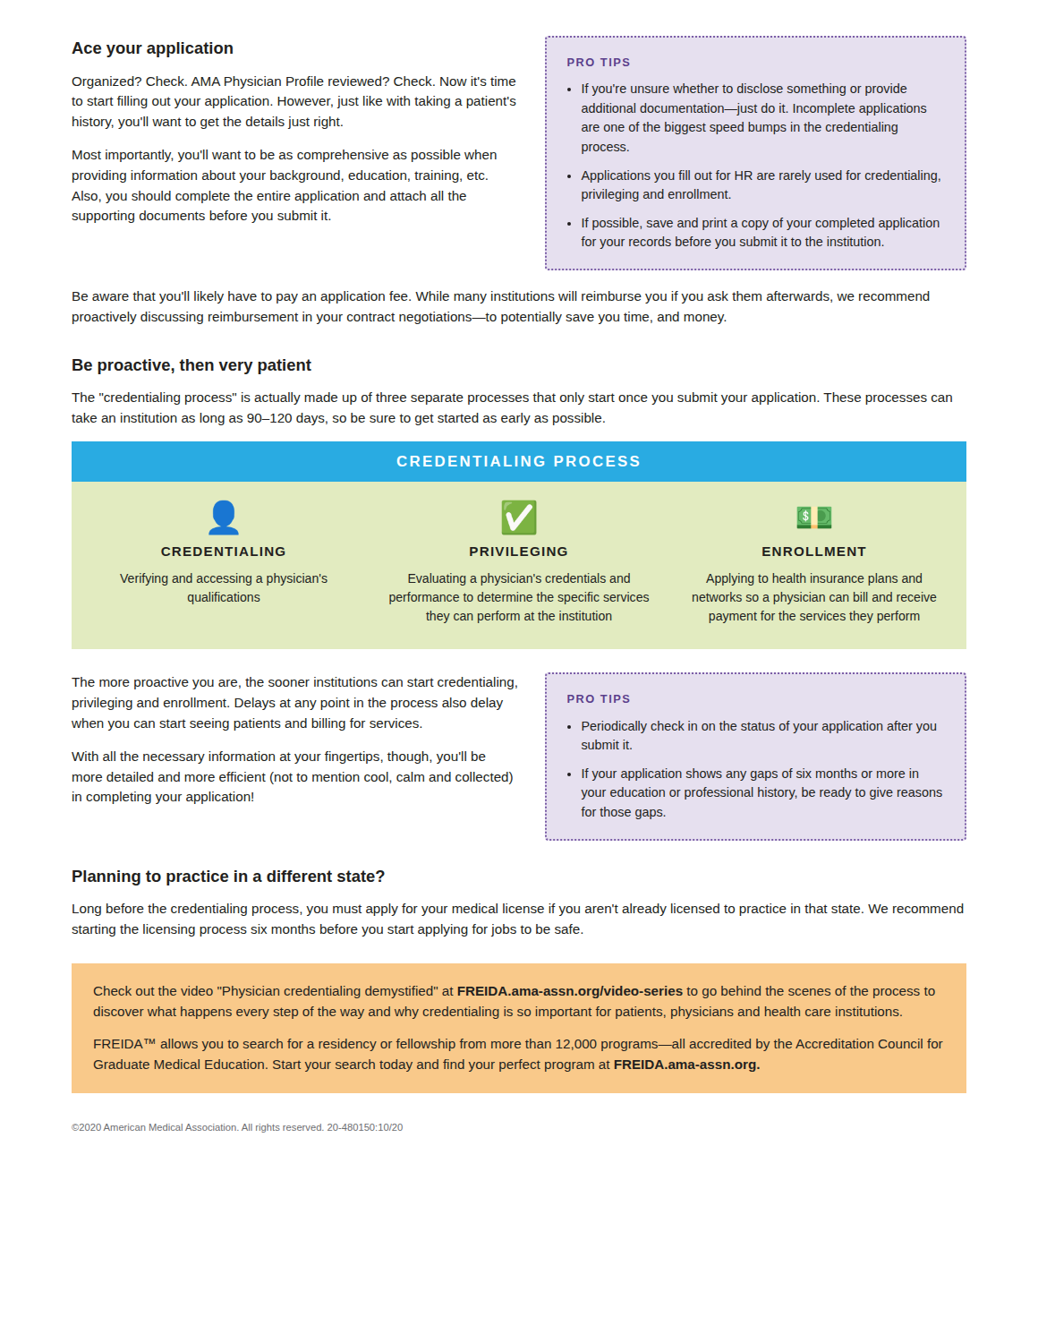Ace your application
Organized? Check. AMA Physician Profile reviewed? Check. Now it's time to start filling out your application. However, just like with taking a patient's history, you'll want to get the details just right.
Most importantly, you'll want to be as comprehensive as possible when providing information about your background, education, training, etc. Also, you should complete the entire application and attach all the supporting documents before you submit it.
PRO TIPS
If you're unsure whether to disclose something or provide additional documentation—just do it. Incomplete applications are one of the biggest speed bumps in the credentialing process.
Applications you fill out for HR are rarely used for credentialing, privileging and enrollment.
If possible, save and print a copy of your completed application for your records before you submit it to the institution.
Be aware that you'll likely have to pay an application fee. While many institutions will reimburse you if you ask them afterwards, we recommend proactively discussing reimbursement in your contract negotiations—to potentially save you time, and money.
Be proactive, then very patient
The "credentialing process" is actually made up of three separate processes that only start once you submit your application. These processes can take an institution as long as 90–120 days, so be sure to get started as early as possible.
CREDENTIALING PROCESS
👤️
CREDENTIALING
Verifying and accessing a physician's qualifications
✅
PRIVILEGING
Evaluating a physician's credentials and performance to determine the specific services they can perform at the institution
💵
ENROLLMENT
Applying to health insurance plans and networks so a physician can bill and receive payment for the services they perform
The more proactive you are, the sooner institutions can start credentialing, privileging and enrollment. Delays at any point in the process also delay when you can start seeing patients and billing for services.
With all the necessary information at your fingertips, though, you'll be more detailed and more efficient (not to mention cool, calm and collected) in completing your application!
PRO TIPS
Periodically check in on the status of your application after you submit it.
If your application shows any gaps of six months or more in your education or professional history, be ready to give reasons for those gaps.
Planning to practice in a different state?
Long before the credentialing process, you must apply for your medical license if you aren't already licensed to practice in that state. We recommend starting the licensing process six months before you start applying for jobs to be safe.
Check out the video "Physician credentialing demystified" at FREIDA.ama-assn.org/video-series to go behind the scenes of the process to discover what happens every step of the way and why credentialing is so important for patients, physicians and health care institutions.
FREIDA™ allows you to search for a residency or fellowship from more than 12,000 programs—all accredited by the Accreditation Council for Graduate Medical Education. Start your search today and find your perfect program at FREIDA.ama-assn.org.
©2020 American Medical Association. All rights reserved. 20-480150:10/20